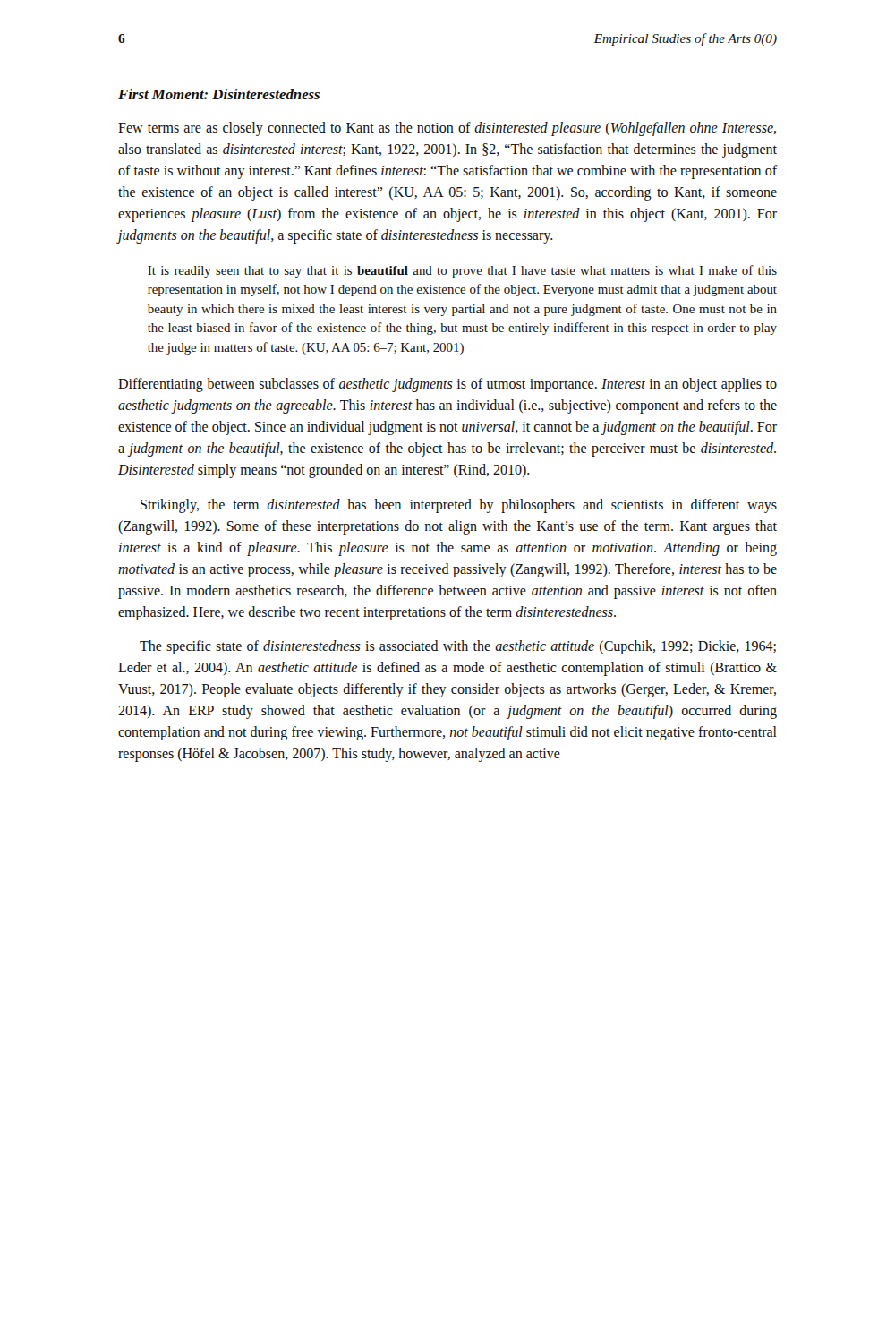6 Empirical Studies of the Arts 0(0)
First Moment: Disinterestedness
Few terms are as closely connected to Kant as the notion of disinterested pleasure (Wohlgefallen ohne Interesse, also translated as disinterested interest; Kant, 1922, 2001). In §2, “The satisfaction that determines the judgment of taste is without any interest.” Kant defines interest: “The satisfaction that we combine with the representation of the existence of an object is called interest” (KU, AA 05: 5; Kant, 2001). So, according to Kant, if someone experiences pleasure (Lust) from the existence of an object, he is interested in this object (Kant, 2001). For judgments on the beautiful, a specific state of disinterestedness is necessary.
It is readily seen that to say that it is beautiful and to prove that I have taste what matters is what I make of this representation in myself, not how I depend on the existence of the object. Everyone must admit that a judgment about beauty in which there is mixed the least interest is very partial and not a pure judgment of taste. One must not be in the least biased in favor of the existence of the thing, but must be entirely indifferent in this respect in order to play the judge in matters of taste. (KU, AA 05: 6–7; Kant, 2001)
Differentiating between subclasses of aesthetic judgments is of utmost importance. Interest in an object applies to aesthetic judgments on the agreeable. This interest has an individual (i.e., subjective) component and refers to the existence of the object. Since an individual judgment is not universal, it cannot be a judgment on the beautiful. For a judgment on the beautiful, the existence of the object has to be irrelevant; the perceiver must be disinterested. Disinterested simply means “not grounded on an interest” (Rind, 2010).
Strikingly, the term disinterested has been interpreted by philosophers and scientists in different ways (Zangwill, 1992). Some of these interpretations do not align with the Kant’s use of the term. Kant argues that interest is a kind of pleasure. This pleasure is not the same as attention or motivation. Attending or being motivated is an active process, while pleasure is received passively (Zangwill, 1992). Therefore, interest has to be passive. In modern aesthetics research, the difference between active attention and passive interest is not often emphasized. Here, we describe two recent interpretations of the term disinterestedness.
The specific state of disinterestedness is associated with the aesthetic attitude (Cupchik, 1992; Dickie, 1964; Leder et al., 2004). An aesthetic attitude is defined as a mode of aesthetic contemplation of stimuli (Brattico & Vuust, 2017). People evaluate objects differently if they consider objects as artworks (Gerger, Leder, & Kremer, 2014). An ERP study showed that aesthetic evaluation (or a judgment on the beautiful) occurred during contemplation and not during free viewing. Furthermore, not beautiful stimuli did not elicit negative fronto-central responses (Höfel & Jacobsen, 2007). This study, however, analyzed an active